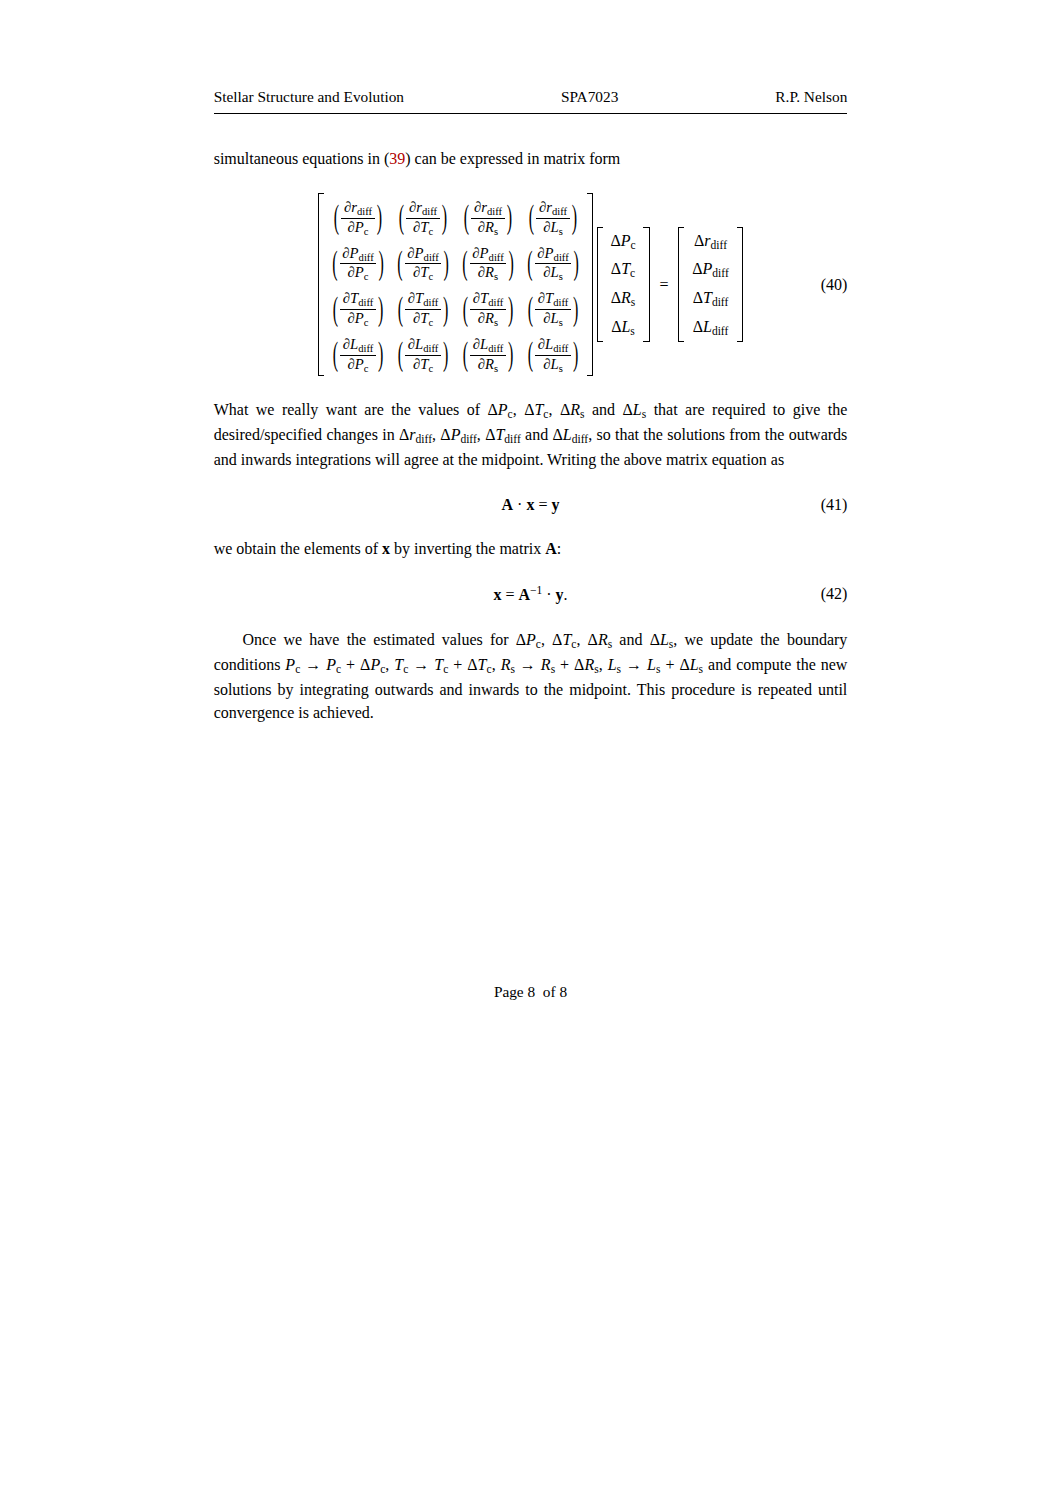Stellar Structure and Evolution
SPA7023
R.P. Nelson
simultaneous equations in (39) can be expressed in matrix form
| ∂ r diff ∂ P c | ∂ r diff ∂ T c | ∂ r diff ∂ R s | ∂ r diff ∂ L s |
| ∂ P diff ∂ P c | ∂ P diff ∂ T c | ∂ P diff ∂ R s | ∂ P diff ∂ L s |
| ∂ T diff ∂ P c | ∂ T diff ∂ T c | ∂ T diff ∂ R s | ∂ T diff ∂ L s |
| ∂ L diff ∂ P c | ∂ L diff ∂ T c | ∂ L diff ∂ R s | ∂ L diff ∂ L s |
| Δ P c |
| Δ T c |
| Δ R s |
| Δ L s |
=
| Δ r diff |
| Δ P diff |
| Δ T diff |
| Δ L diff |
(40)
What we really want are the values of ΔPc, ΔTc, ΔRs and ΔLs that are required to give the desired/specified changes in Δrdiff, ΔPdiff, ΔTdiff and ΔLdiff, so that the solutions from the outwards and inwards integrations will agree at the midpoint. Writing the above matrix equation as
A · x = y (41)
we obtain the elements of x by inverting the matrix A:
x = A−1 · y. (42)
Once we have the estimated values for ΔPc, ΔTc, ΔRs and ΔLs, we update the boundary conditions Pc → Pc + ΔPc, Tc → Tc + ΔTc, Rs → Rs + ΔRs, Ls → Ls + ΔLs and compute the new solutions by integrating outwards and inwards to the midpoint. This procedure is repeated until convergence is achieved.
Page 8 of 8